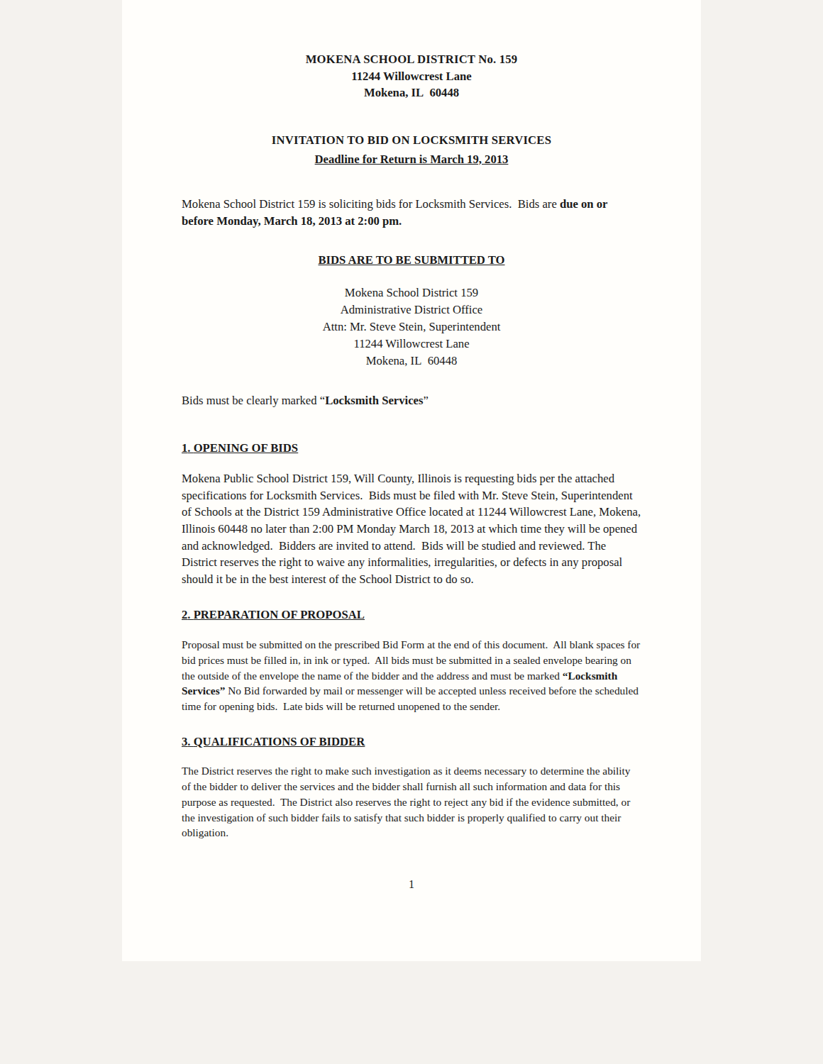MOKENA SCHOOL DISTRICT No. 159
11244 Willowcrest Lane
Mokena, IL 60448
INVITATION TO BID ON LOCKSMITH SERVICES
Deadline for Return is March 19, 2013
Mokena School District 159 is soliciting bids for Locksmith Services. Bids are due on or before Monday, March 18, 2013 at 2:00 pm.
BIDS ARE TO BE SUBMITTED TO
Mokena School District 159
Administrative District Office
Attn: Mr. Steve Stein, Superintendent
11244 Willowcrest Lane
Mokena, IL 60448
Bids must be clearly marked “Locksmith Services”
OPENING OF BIDS
Mokena Public School District 159, Will County, Illinois is requesting bids per the attached specifications for Locksmith Services. Bids must be filed with Mr. Steve Stein, Superintendent of Schools at the District 159 Administrative Office located at 11244 Willowcrest Lane, Mokena, Illinois 60448 no later than 2:00 PM Monday March 18, 2013 at which time they will be opened and acknowledged. Bidders are invited to attend. Bids will be studied and reviewed. The District reserves the right to waive any informalities, irregularities, or defects in any proposal should it be in the best interest of the School District to do so.
PREPARATION OF PROPOSAL
Proposal must be submitted on the prescribed Bid Form at the end of this document. All blank spaces for bid prices must be filled in, in ink or typed. All bids must be submitted in a sealed envelope bearing on the outside of the envelope the name of the bidder and the address and must be marked “Locksmith Services” No Bid forwarded by mail or messenger will be accepted unless received before the scheduled time for opening bids. Late bids will be returned unopened to the sender.
QUALIFICATIONS OF BIDDER
The District reserves the right to make such investigation as it deems necessary to determine the ability of the bidder to deliver the services and the bidder shall furnish all such information and data for this purpose as requested. The District also reserves the right to reject any bid if the evidence submitted, or the investigation of such bidder fails to satisfy that such bidder is properly qualified to carry out their obligation.
1